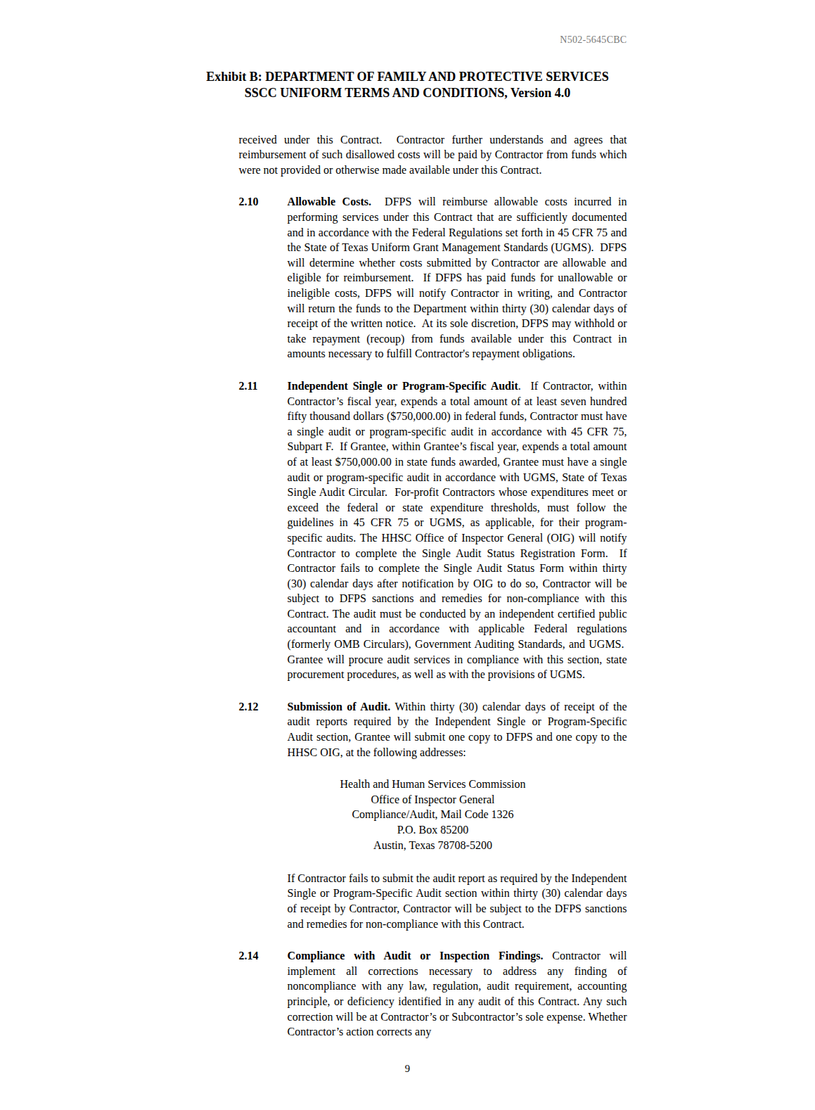N502-5645CBC
Exhibit B: DEPARTMENT OF FAMILY AND PROTECTIVE SERVICES
SSCC UNIFORM TERMS AND CONDITIONS, Version 4.0
received under this Contract. Contractor further understands and agrees that reimbursement of such disallowed costs will be paid by Contractor from funds which were not provided or otherwise made available under this Contract.
2.10
Allowable Costs. DFPS will reimburse allowable costs incurred in performing services under this Contract that are sufficiently documented and in accordance with the Federal Regulations set forth in 45 CFR 75 and the State of Texas Uniform Grant Management Standards (UGMS). DFPS will determine whether costs submitted by Contractor are allowable and eligible for reimbursement. If DFPS has paid funds for unallowable or ineligible costs, DFPS will notify Contractor in writing, and Contractor will return the funds to the Department within thirty (30) calendar days of receipt of the written notice. At its sole discretion, DFPS may withhold or take repayment (recoup) from funds available under this Contract in amounts necessary to fulfill Contractor's repayment obligations.
2.11
Independent Single or Program-Specific Audit. If Contractor, within Contractor’s fiscal year, expends a total amount of at least seven hundred fifty thousand dollars ($750,000.00) in federal funds, Contractor must have a single audit or program-specific audit in accordance with 45 CFR 75, Subpart F. If Grantee, within Grantee’s fiscal year, expends a total amount of at least $750,000.00 in state funds awarded, Grantee must have a single audit or program-specific audit in accordance with UGMS, State of Texas Single Audit Circular. For-profit Contractors whose expenditures meet or exceed the federal or state expenditure thresholds, must follow the guidelines in 45 CFR 75 or UGMS, as applicable, for their program-specific audits. The HHSC Office of Inspector General (OIG) will notify Contractor to complete the Single Audit Status Registration Form. If Contractor fails to complete the Single Audit Status Form within thirty (30) calendar days after notification by OIG to do so, Contractor will be subject to DFPS sanctions and remedies for non-compliance with this Contract. The audit must be conducted by an independent certified public accountant and in accordance with applicable Federal regulations (formerly OMB Circulars), Government Auditing Standards, and UGMS. Grantee will procure audit services in compliance with this section, state procurement procedures, as well as with the provisions of UGMS.
2.12
Submission of Audit. Within thirty (30) calendar days of receipt of the audit reports required by the Independent Single or Program-Specific Audit section, Grantee will submit one copy to DFPS and one copy to the HHSC OIG, at the following addresses:
Health and Human Services Commission
Office of Inspector General
Compliance/Audit, Mail Code 1326
P.O. Box 85200
Austin, Texas 78708-5200
If Contractor fails to submit the audit report as required by the Independent Single or Program-Specific Audit section within thirty (30) calendar days of receipt by Contractor, Contractor will be subject to the DFPS sanctions and remedies for non-compliance with this Contract.
2.14
Compliance with Audit or Inspection Findings. Contractor will implement all corrections necessary to address any finding of noncompliance with any law, regulation, audit requirement, accounting principle, or deficiency identified in any audit of this Contract. Any such correction will be at Contractor’s or Subcontractor’s sole expense. Whether Contractor’s action corrects any
9